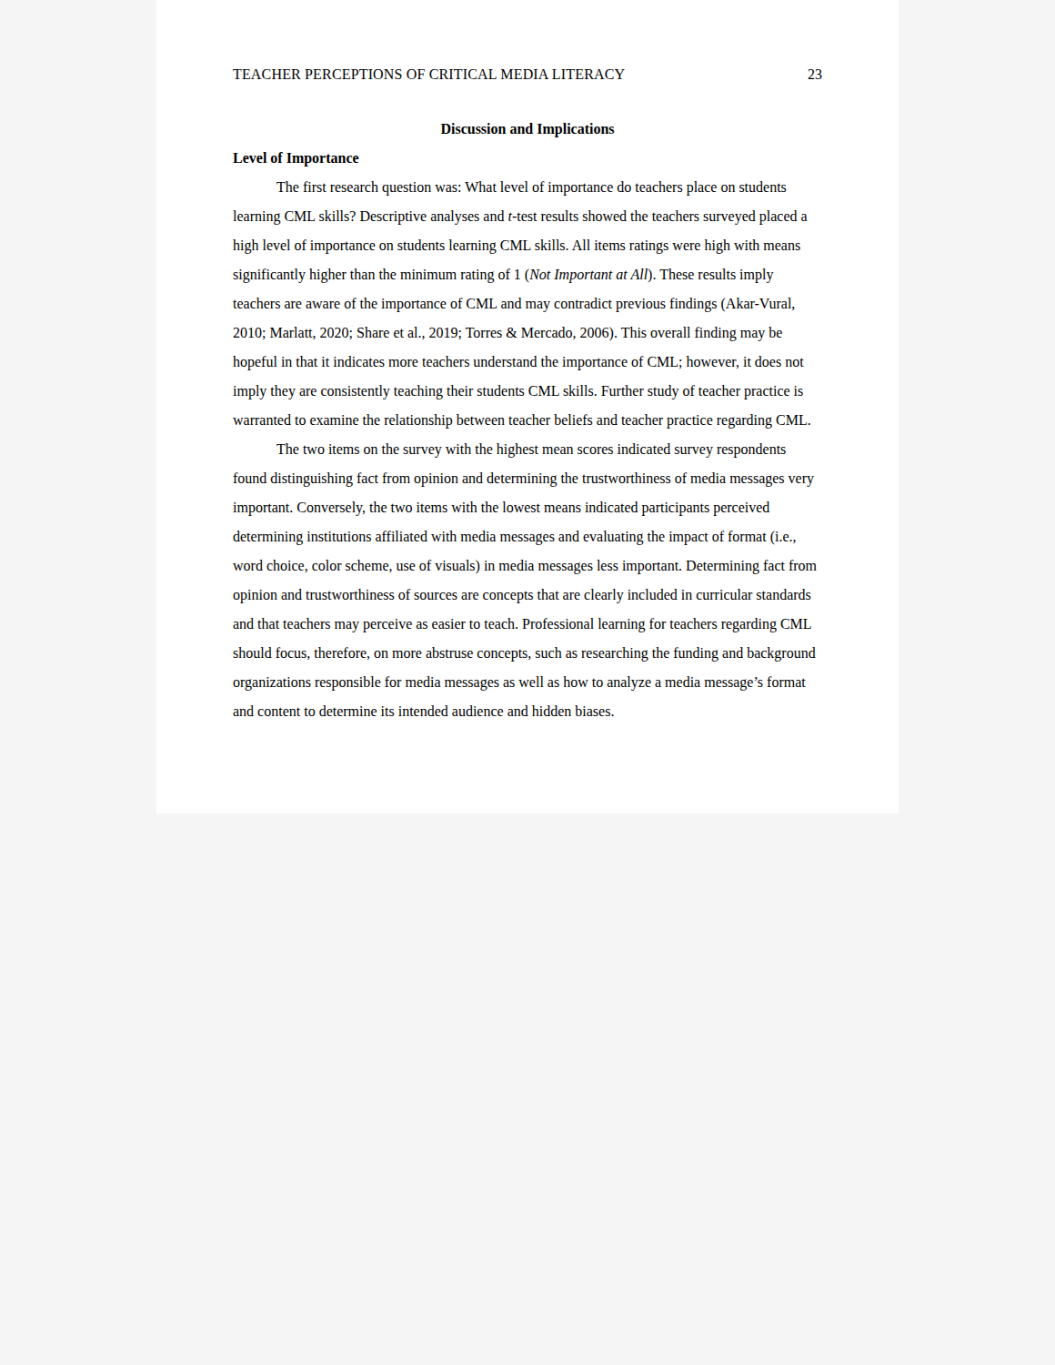Teacher Perceptions of Critical Media Literacy 23
Discussion and Implications
Level of Importance
The first research question was: What level of importance do teachers place on students learning CML skills? Descriptive analyses and t-test results showed the teachers surveyed placed a high level of importance on students learning CML skills. All items ratings were high with means significantly higher than the minimum rating of 1 (Not Important at All). These results imply teachers are aware of the importance of CML and may contradict previous findings (Akar-Vural, 2010; Marlatt, 2020; Share et al., 2019; Torres & Mercado, 2006). This overall finding may be hopeful in that it indicates more teachers understand the importance of CML; however, it does not imply they are consistently teaching their students CML skills. Further study of teacher practice is warranted to examine the relationship between teacher beliefs and teacher practice regarding CML.
The two items on the survey with the highest mean scores indicated survey respondents found distinguishing fact from opinion and determining the trustworthiness of media messages very important. Conversely, the two items with the lowest means indicated participants perceived determining institutions affiliated with media messages and evaluating the impact of format (i.e., word choice, color scheme, use of visuals) in media messages less important. Determining fact from opinion and trustworthiness of sources are concepts that are clearly included in curricular standards and that teachers may perceive as easier to teach. Professional learning for teachers regarding CML should focus, therefore, on more abstruse concepts, such as researching the funding and background organizations responsible for media messages as well as how to analyze a media message’s format and content to determine its intended audience and hidden biases.